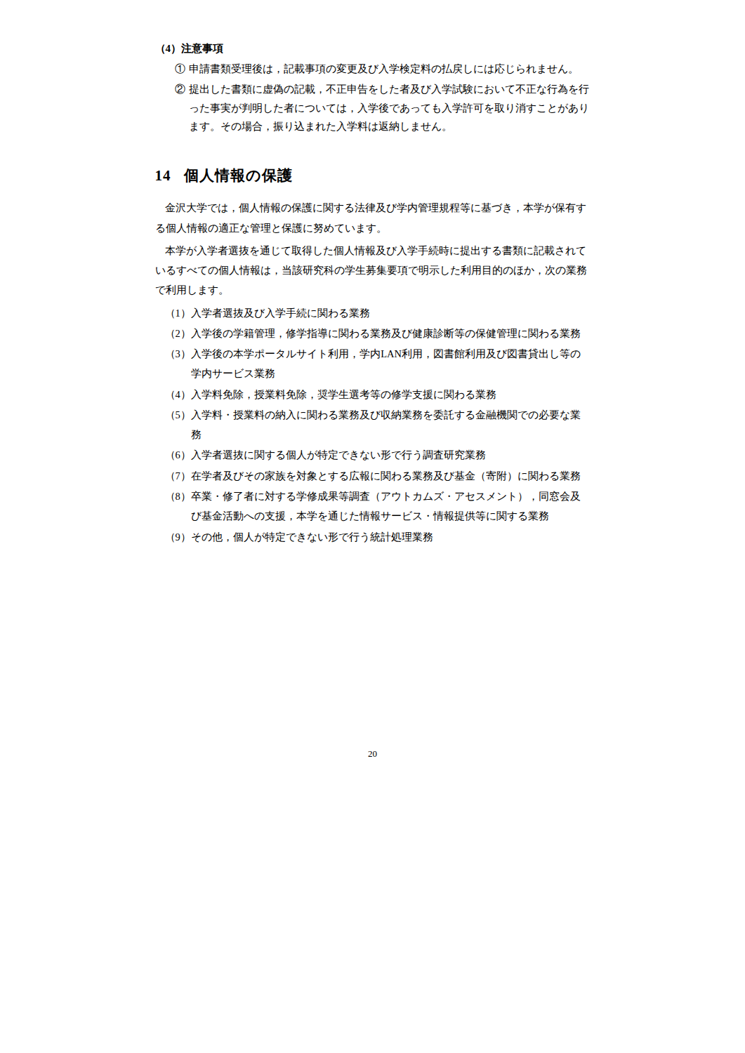（4）注意事項
①申請書類受理後は，記載事項の変更及び入学検定料の払戻しには応じられません。
②提出した書類に虚偽の記載，不正申告をした者及び入学試験において不正な行為を行った事実が判明した者については，入学後であっても入学許可を取り消すことがあります。その場合，振り込まれた入学料は返納しません。
14個人情報の保護
金沢大学では，個人情報の保護に関する法律及び学内管理規程等に基づき，本学が保有する個人情報の適正な管理と保護に努めています。
本学が入学者選抜を通じて取得した個人情報及び入学手続時に提出する書類に記載されているすべての個人情報は，当該研究科の学生募集要項で明示した利用目的のほか，次の業務で利用します。
（1）入学者選抜及び入学手続に関わる業務
（2）入学後の学籍管理，修学指導に関わる業務及び健康診断等の保健管理に関わる業務
（3）入学後の本学ポータルサイト利用，学内LAN利用，図書館利用及び図書貸出し等の学内サービス業務
（4）入学料免除，授業料免除，奨学生選考等の修学支援に関わる業務
（5）入学料・授業料の納入に関わる業務及び収納業務を委託する金融機関での必要な業務
（6）入学者選抜に関する個人が特定できない形で行う調査研究業務
（7）在学者及びその家族を対象とする広報に関わる業務及び基金（寄附）に関わる業務
（8）卒業・修了者に対する学修成果等調査（アウトカムズ・アセスメント），同窓会及び基金活動への支援，本学を通じた情報サービス・情報提供等に関する業務
（9）その他，個人が特定できない形で行う統計処理業務
20